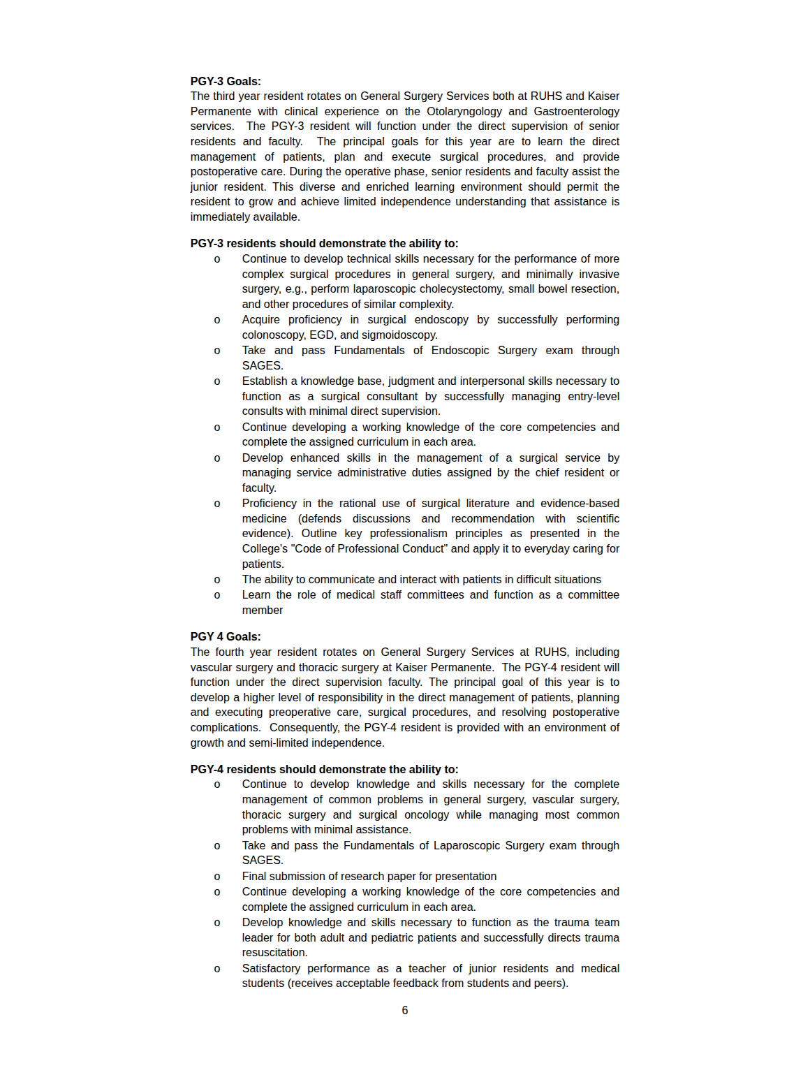PGY-3 Goals:
The third year resident rotates on General Surgery Services both at RUHS and Kaiser Permanente with clinical experience on the Otolaryngology and Gastroenterology services. The PGY-3 resident will function under the direct supervision of senior residents and faculty. The principal goals for this year are to learn the direct management of patients, plan and execute surgical procedures, and provide postoperative care. During the operative phase, senior residents and faculty assist the junior resident. This diverse and enriched learning environment should permit the resident to grow and achieve limited independence understanding that assistance is immediately available.
PGY-3 residents should demonstrate the ability to:
Continue to develop technical skills necessary for the performance of more complex surgical procedures in general surgery, and minimally invasive surgery, e.g., perform laparoscopic cholecystectomy, small bowel resection, and other procedures of similar complexity.
Acquire proficiency in surgical endoscopy by successfully performing colonoscopy, EGD, and sigmoidoscopy.
Take and pass Fundamentals of Endoscopic Surgery exam through SAGES.
Establish a knowledge base, judgment and interpersonal skills necessary to function as a surgical consultant by successfully managing entry-level consults with minimal direct supervision.
Continue developing a working knowledge of the core competencies and complete the assigned curriculum in each area.
Develop enhanced skills in the management of a surgical service by managing service administrative duties assigned by the chief resident or faculty.
Proficiency in the rational use of surgical literature and evidence-based medicine (defends discussions and recommendation with scientific evidence). Outline key professionalism principles as presented in the College's "Code of Professional Conduct" and apply it to everyday caring for patients.
The ability to communicate and interact with patients in difficult situations
Learn the role of medical staff committees and function as a committee member
PGY 4 Goals:
The fourth year resident rotates on General Surgery Services at RUHS, including vascular surgery and thoracic surgery at Kaiser Permanente. The PGY-4 resident will function under the direct supervision faculty. The principal goal of this year is to develop a higher level of responsibility in the direct management of patients, planning and executing preoperative care, surgical procedures, and resolving postoperative complications. Consequently, the PGY-4 resident is provided with an environment of growth and semi-limited independence.
PGY-4 residents should demonstrate the ability to:
Continue to develop knowledge and skills necessary for the complete management of common problems in general surgery, vascular surgery, thoracic surgery and surgical oncology while managing most common problems with minimal assistance.
Take and pass the Fundamentals of Laparoscopic Surgery exam through SAGES.
Final submission of research paper for presentation
Continue developing a working knowledge of the core competencies and complete the assigned curriculum in each area.
Develop knowledge and skills necessary to function as the trauma team leader for both adult and pediatric patients and successfully directs trauma resuscitation.
Satisfactory performance as a teacher of junior residents and medical students (receives acceptable feedback from students and peers).
6